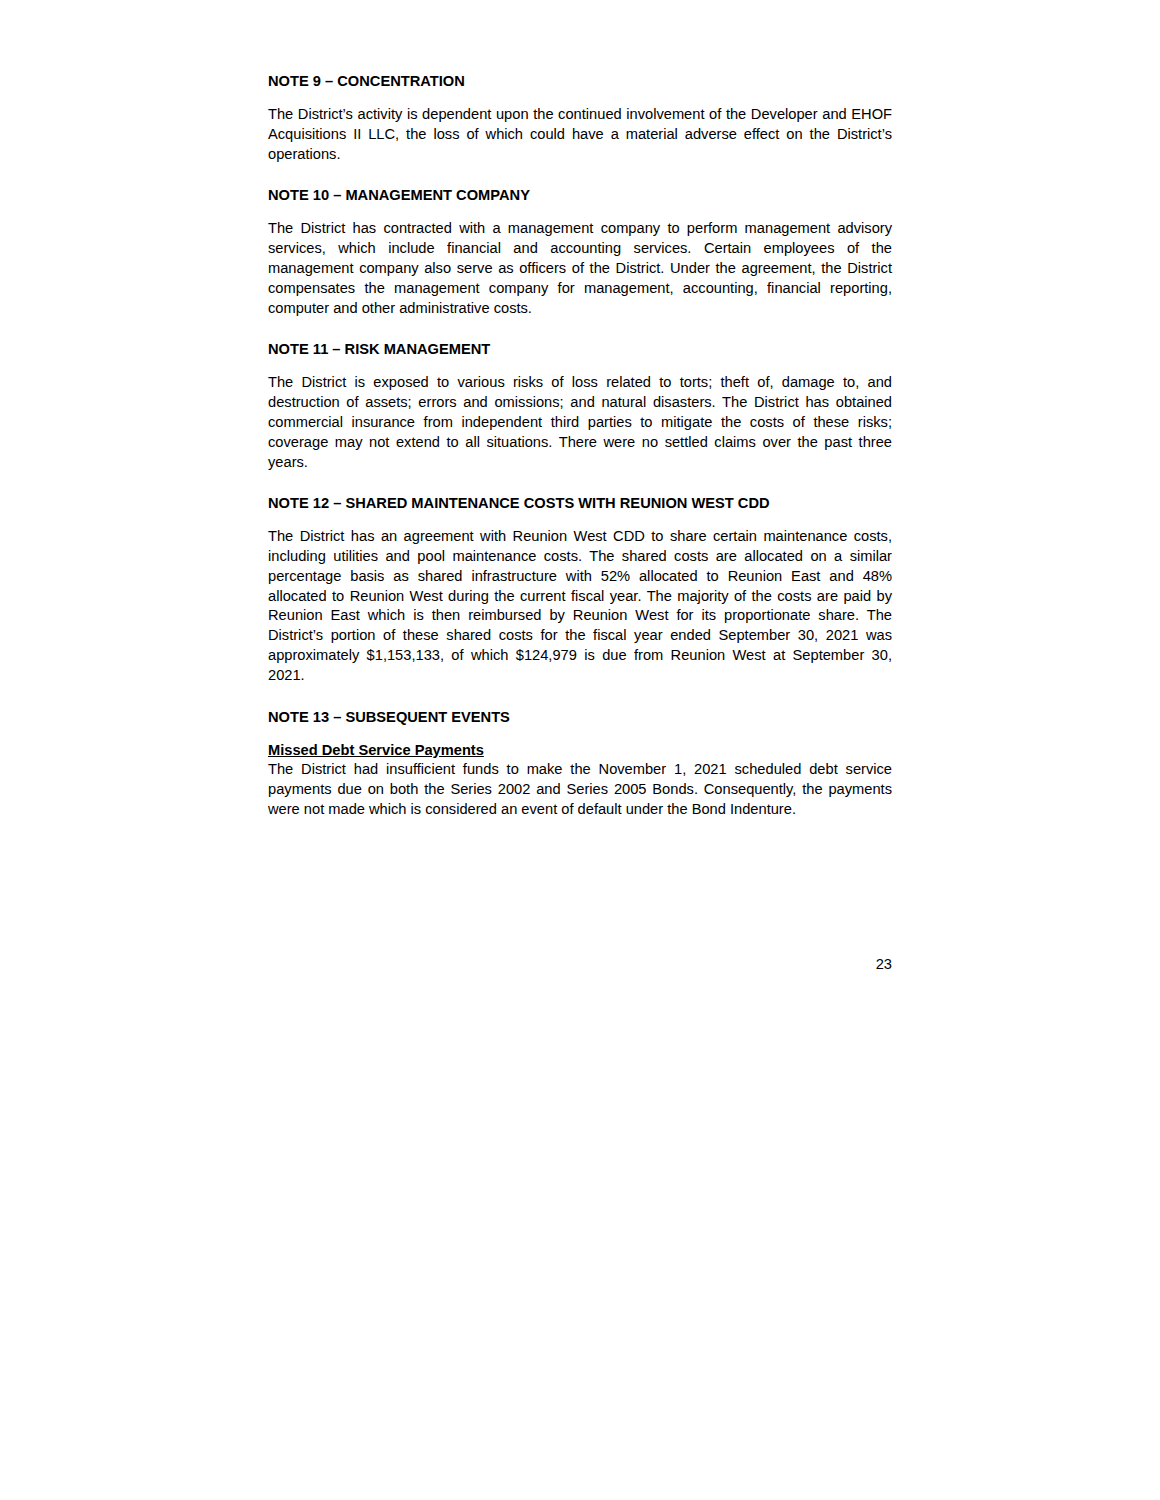Note 9 – Concentration
The District’s activity is dependent upon the continued involvement of the Developer and EHOF Acquisitions II LLC, the loss of which could have a material adverse effect on the District’s operations.
Note 10 – Management Company
The District has contracted with a management company to perform management advisory services, which include financial and accounting services. Certain employees of the management company also serve as officers of the District. Under the agreement, the District compensates the management company for management, accounting, financial reporting, computer and other administrative costs.
Note 11 – Risk Management
The District is exposed to various risks of loss related to torts; theft of, damage to, and destruction of assets; errors and omissions; and natural disasters. The District has obtained commercial insurance from independent third parties to mitigate the costs of these risks; coverage may not extend to all situations. There were no settled claims over the past three years.
Note 12 – Shared Maintenance Costs with Reunion West CDD
The District has an agreement with Reunion West CDD to share certain maintenance costs, including utilities and pool maintenance costs. The shared costs are allocated on a similar percentage basis as shared infrastructure with 52% allocated to Reunion East and 48% allocated to Reunion West during the current fiscal year. The majority of the costs are paid by Reunion East which is then reimbursed by Reunion West for its proportionate share. The District’s portion of these shared costs for the fiscal year ended September 30, 2021 was approximately $1,153,133, of which $124,979 is due from Reunion West at September 30, 2021.
Note 13 – Subsequent Events
Missed Debt Service Payments
The District had insufficient funds to make the November 1, 2021 scheduled debt service payments due on both the Series 2002 and Series 2005 Bonds. Consequently, the payments were not made which is considered an event of default under the Bond Indenture.
23